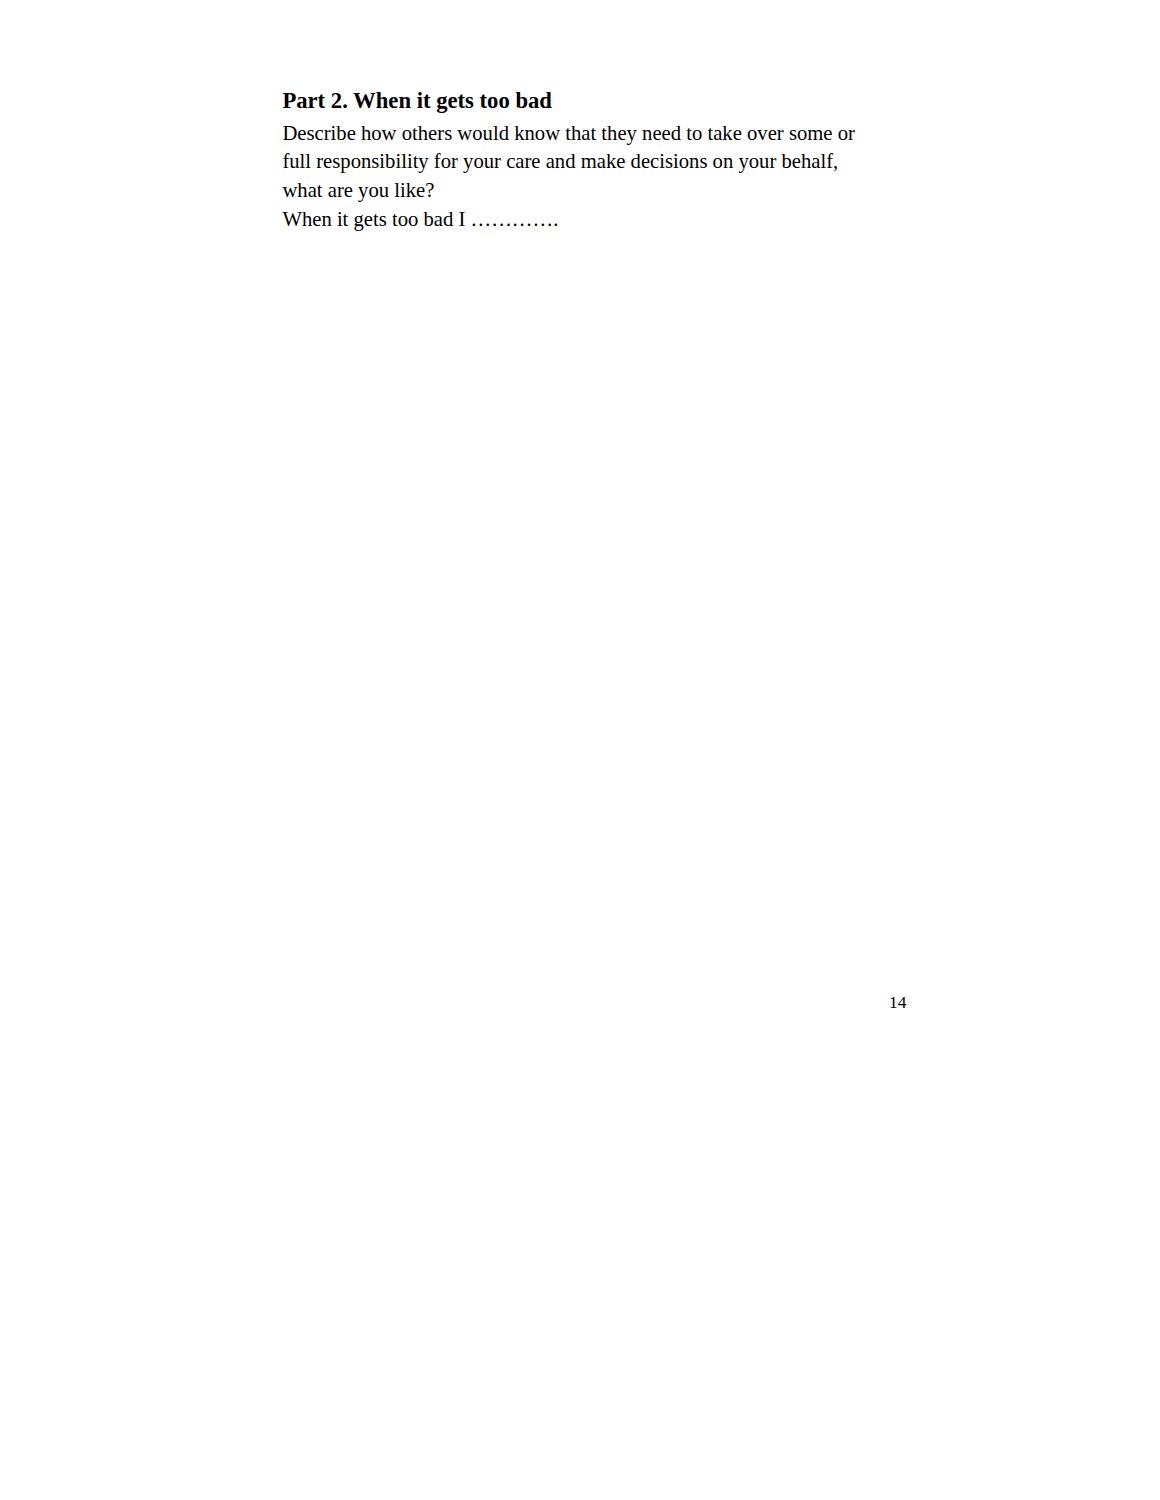Part 2. When it gets too bad
Describe how others would know that they need to take over some or full responsibility for your care and make decisions on your behalf, what are you like?
When it gets too bad I ………….
14